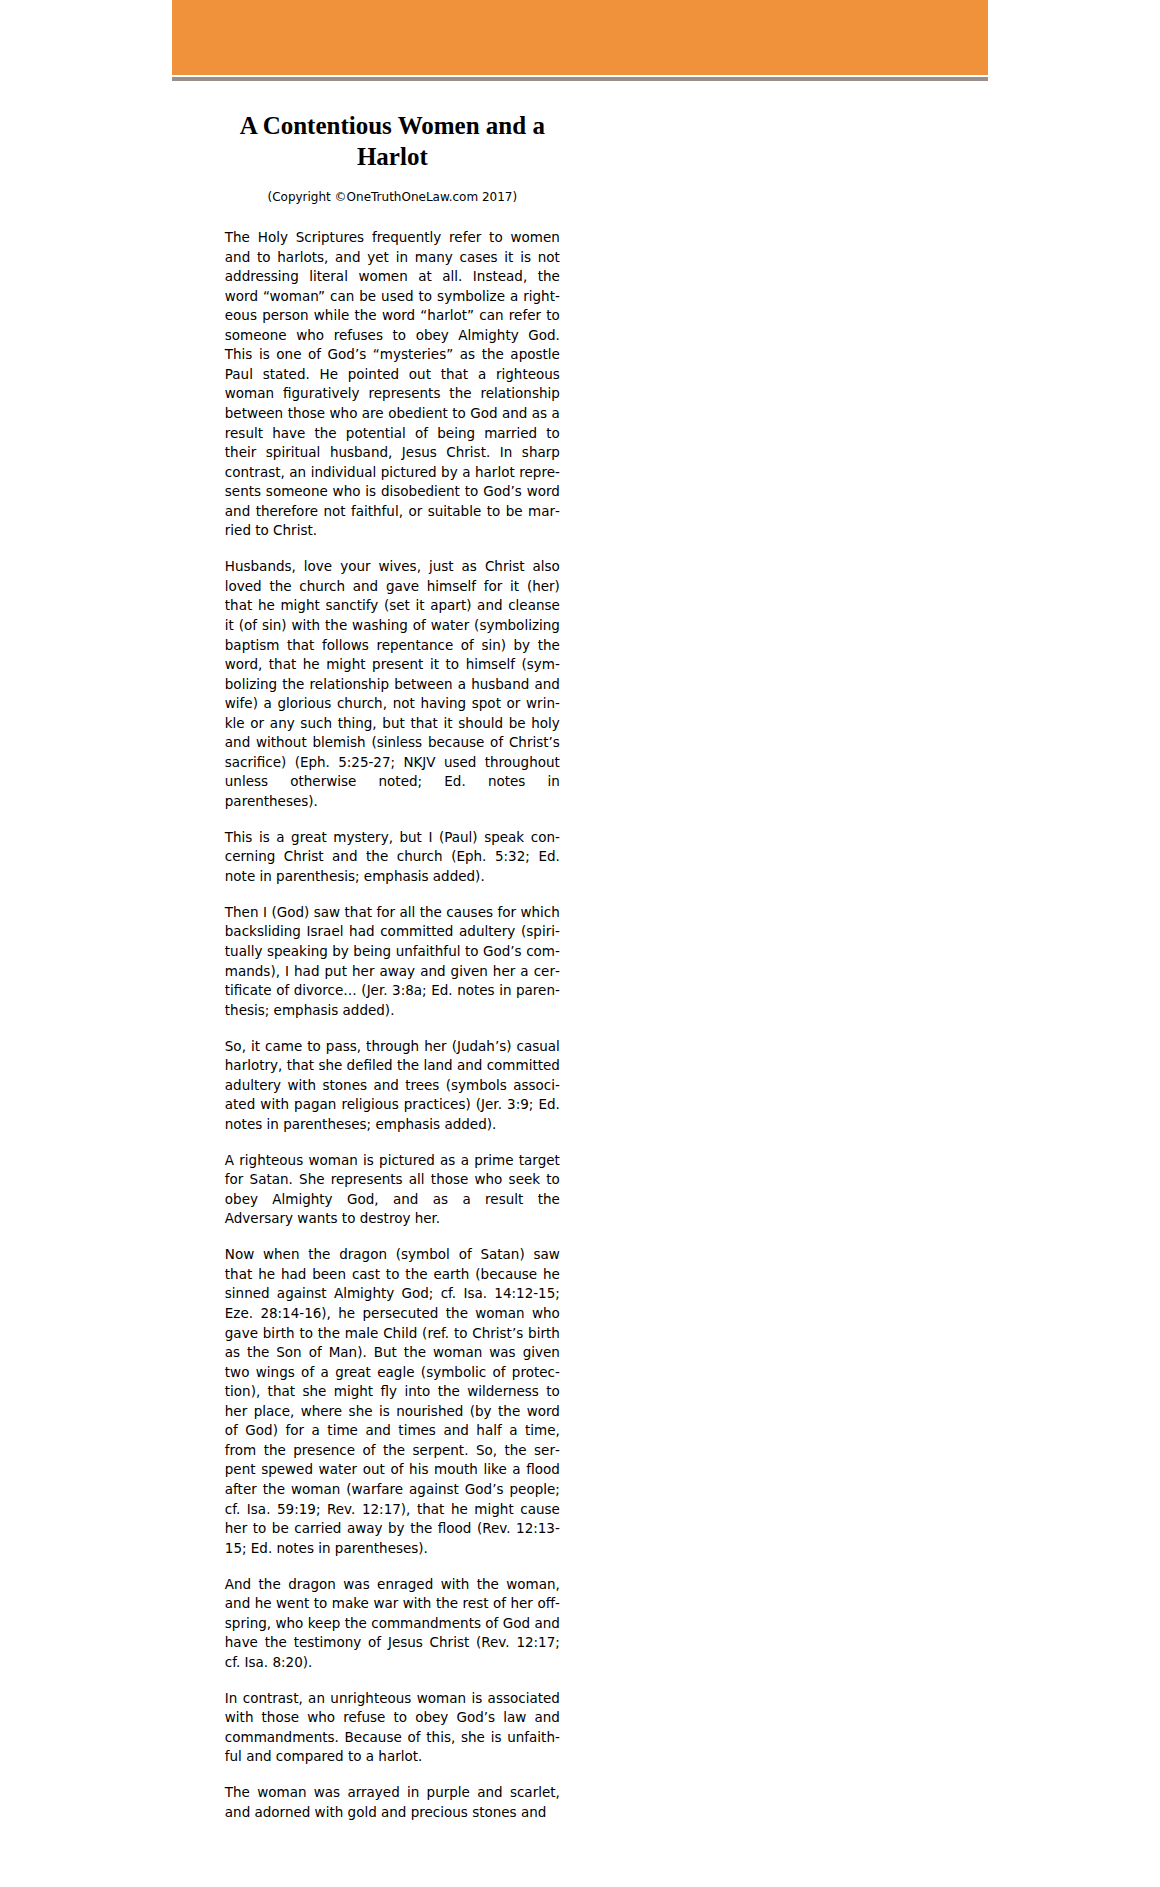A Contentious Women and a Harlot
(Copyright ©OneTruthOneLaw.com 2017)
The Holy Scriptures frequently refer to women and to harlots, and yet in many cases it is not addressing literal women at all. Instead, the word “woman” can be used to symbolize a righteous person while the word “harlot” can refer to someone who refuses to obey Almighty God. This is one of God’s “mysteries” as the apostle Paul stated. He pointed out that a righteous woman figuratively represents the relationship between those who are obedient to God and as a result have the potential of being married to their spiritual husband, Jesus Christ. In sharp contrast, an individual pictured by a harlot represents someone who is disobedient to God’s word and therefore not faithful, or suitable to be married to Christ.
Husbands, love your wives, just as Christ also loved the church and gave himself for it (her) that he might sanctify (set it apart) and cleanse it (of sin) with the washing of water (symbolizing baptism that follows repentance of sin) by the word, that he might present it to himself (symbolizing the relationship between a husband and wife) a glorious church, not having spot or wrinkle or any such thing, but that it should be holy and without blemish (sinless because of Christ’s sacrifice) (Eph. 5:25-27; NKJV used throughout unless otherwise noted; Ed. notes in parentheses).
This is a great mystery, but I (Paul) speak concerning Christ and the church (Eph. 5:32; Ed. note in parenthesis; emphasis added).
Then I (God) saw that for all the causes for which backsliding Israel had committed adultery (spiritually speaking by being unfaithful to God’s commands), I had put her away and given her a certificate of divorce… (Jer. 3:8a; Ed. notes in parenthesis; emphasis added).
So, it came to pass, through her (Judah’s) casual harlotry, that she defiled the land and committed adultery with stones and trees (symbols associated with pagan religious practices) (Jer. 3:9; Ed. notes in parentheses; emphasis added).
A righteous woman is pictured as a prime target for Satan. She represents all those who seek to obey Almighty God, and as a result the Adversary wants to destroy her.
Now when the dragon (symbol of Satan) saw that he had been cast to the earth (because he sinned against Almighty God; cf. Isa. 14:12-15; Eze. 28:14-16), he persecuted the woman who gave birth to the male Child (ref. to Christ’s birth as the Son of Man). But the woman was given two wings of a great eagle (symbolic of protection), that she might fly into the wilderness to her place, where she is nourished (by the word of God) for a time and times and half a time, from the presence of the serpent. So, the serpent spewed water out of his mouth like a flood after the woman (warfare against God’s people; cf. Isa. 59:19; Rev. 12:17), that he might cause her to be carried away by the flood (Rev. 12:13-15; Ed. notes in parentheses).
And the dragon was enraged with the woman, and he went to make war with the rest of her offspring, who keep the commandments of God and have the testimony of Jesus Christ (Rev. 12:17; cf. Isa. 8:20).
In contrast, an unrighteous woman is associated with those who refuse to obey God’s law and commandments. Because of this, she is unfaithful and compared to a harlot.
The woman was arrayed in purple and scarlet, and adorned with gold and precious stones and